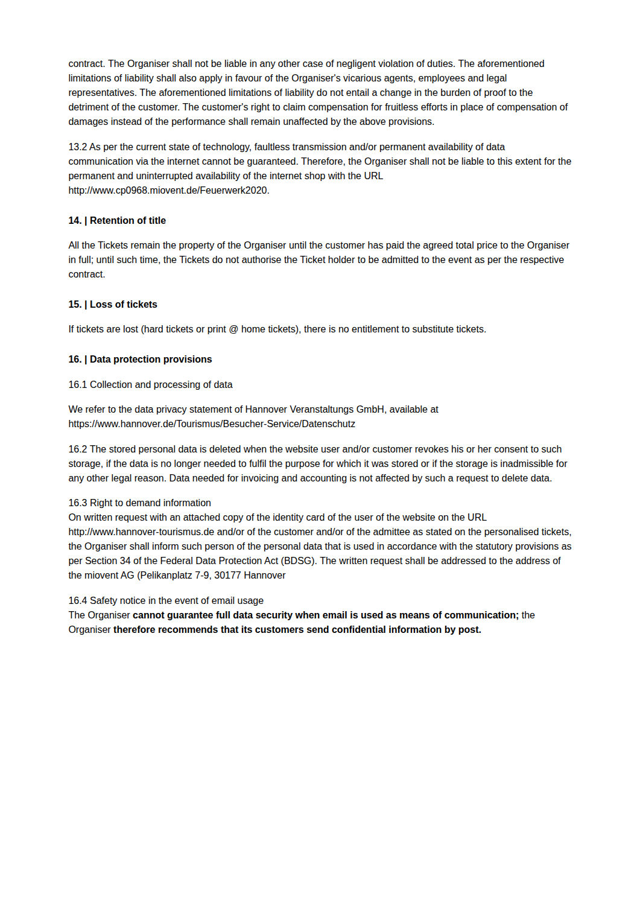contract. The Organiser shall not be liable in any other case of negligent violation of duties. The aforementioned limitations of liability shall also apply in favour of the Organiser's vicarious agents, employees and legal representatives. The aforementioned limitations of liability do not entail a change in the burden of proof to the detriment of the customer. The customer's right to claim compensation for fruitless efforts in place of compensation of damages instead of the performance shall remain unaffected by the above provisions.
13.2 As per the current state of technology, faultless transmission and/or permanent availability of data communication via the internet cannot be guaranteed. Therefore, the Organiser shall not be liable to this extent for the permanent and uninterrupted availability of the internet shop with the URL http://www.cp0968.miovent.de/Feuerwerk2020.
14. | Retention of title
All the Tickets remain the property of the Organiser until the customer has paid the agreed total price to the Organiser in full; until such time, the Tickets do not authorise the Ticket holder to be admitted to the event as per the respective contract.
15. | Loss of tickets
If tickets are lost (hard tickets or print @ home tickets), there is no entitlement to substitute tickets.
16. | Data protection provisions
16.1 Collection and processing of data
We refer to the data privacy statement of Hannover Veranstaltungs GmbH, available at https://www.hannover.de/Tourismus/Besucher-Service/Datenschutz
16.2 The stored personal data is deleted when the website user and/or customer revokes his or her consent to such storage, if the data is no longer needed to fulfil the purpose for which it was stored or if the storage is inadmissible for any other legal reason. Data needed for invoicing and accounting is not affected by such a request to delete data.
16.3 Right to demand information
On written request with an attached copy of the identity card of the user of the website on the URL http://www.hannover-tourismus.de and/or of the customer and/or of the admittee as stated on the personalised tickets, the Organiser shall inform such person of the personal data that is used in accordance with the statutory provisions as per Section 34 of the Federal Data Protection Act (BDSG). The written request shall be addressed to the address of the miovent AG (Pelikanplatz 7-9, 30177 Hannover
16.4 Safety notice in the event of email usage
The Organiser cannot guarantee full data security when email is used as means of communication; the Organiser therefore recommends that its customers send confidential information by post.